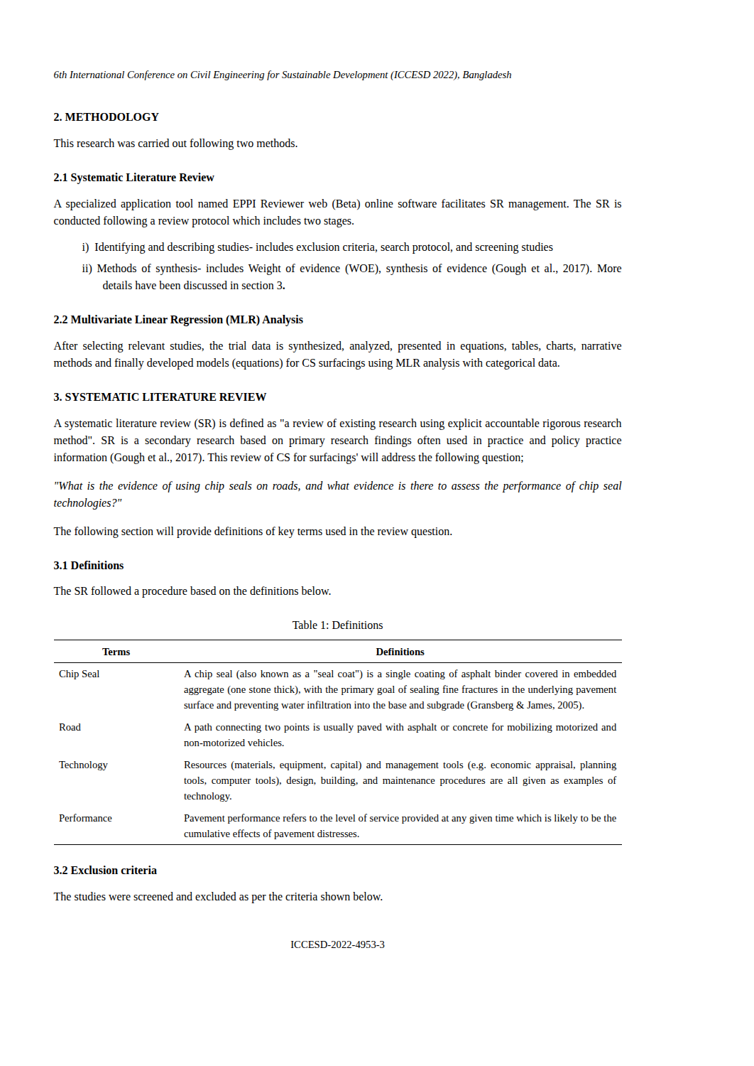6th International Conference on Civil Engineering for Sustainable Development (ICCESD 2022), Bangladesh
2. METHODOLOGY
This research was carried out following two methods.
2.1 Systematic Literature Review
A specialized application tool named EPPI Reviewer web (Beta) online software facilitates SR management. The SR is conducted following a review protocol which includes two stages.
i) Identifying and describing studies- includes exclusion criteria, search protocol, and screening studies
ii) Methods of synthesis- includes Weight of evidence (WOE), synthesis of evidence (Gough et al., 2017). More details have been discussed in section 3.
2.2 Multivariate Linear Regression (MLR) Analysis
After selecting relevant studies, the trial data is synthesized, analyzed, presented in equations, tables, charts, narrative methods and finally developed models (equations) for CS surfacings using MLR analysis with categorical data.
3. SYSTEMATIC LITERATURE REVIEW
A systematic literature review (SR) is defined as "a review of existing research using explicit accountable rigorous research method". SR is a secondary research based on primary research findings often used in practice and policy practice information (Gough et al., 2017). This review of CS for surfacings' will address the following question;
"What is the evidence of using chip seals on roads, and what evidence is there to assess the performance of chip seal technologies?"
The following section will provide definitions of key terms used in the review question.
3.1 Definitions
The SR followed a procedure based on the definitions below.
Table 1: Definitions
| Terms | Definitions |
| --- | --- |
| Chip Seal | A chip seal (also known as a "seal coat") is a single coating of asphalt binder covered in embedded aggregate (one stone thick), with the primary goal of sealing fine fractures in the underlying pavement surface and preventing water infiltration into the base and subgrade (Gransberg & James, 2005). |
| Road | A path connecting two points is usually paved with asphalt or concrete for mobilizing motorized and non-motorized vehicles. |
| Technology | Resources (materials, equipment, capital) and management tools (e.g. economic appraisal, planning tools, computer tools), design, building, and maintenance procedures are all given as examples of technology. |
| Performance | Pavement performance refers to the level of service provided at any given time which is likely to be the cumulative effects of pavement distresses. |
3.2 Exclusion criteria
The studies were screened and excluded as per the criteria shown below.
ICCESD-2022-4953-3